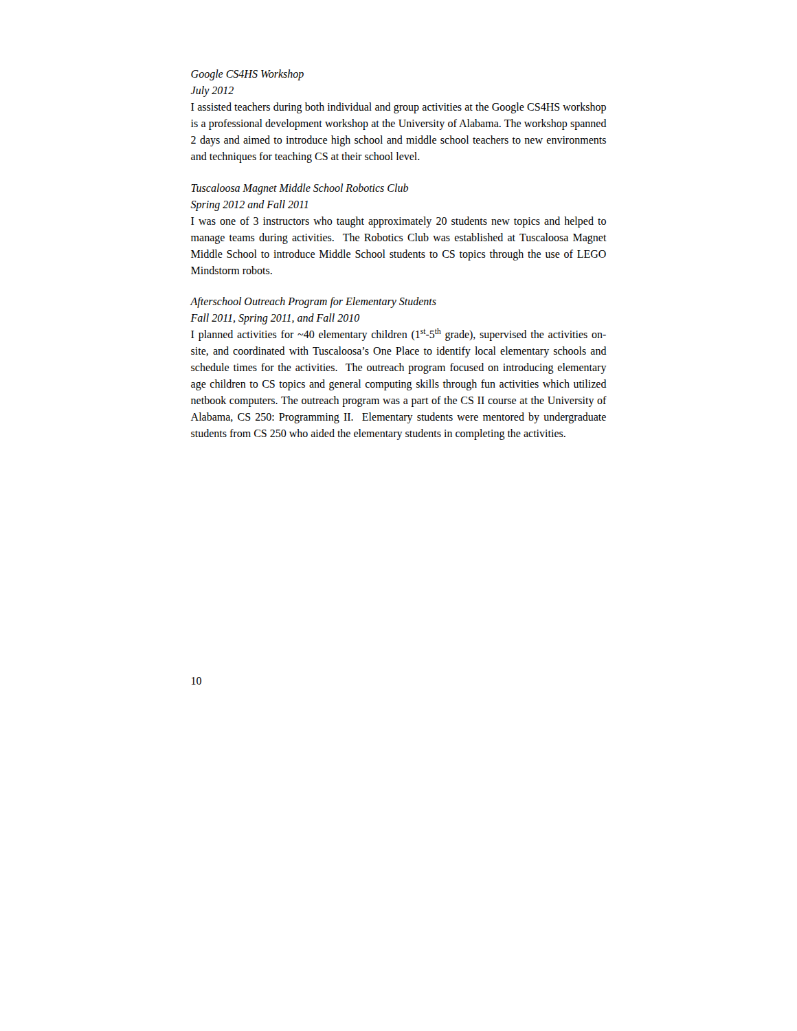Google CS4HS Workshop
July 2012
I assisted teachers during both individual and group activities at the Google CS4HS workshop is a professional development workshop at the University of Alabama. The workshop spanned 2 days and aimed to introduce high school and middle school teachers to new environments and techniques for teaching CS at their school level.
Tuscaloosa Magnet Middle School Robotics Club
Spring 2012 and Fall 2011
I was one of 3 instructors who taught approximately 20 students new topics and helped to manage teams during activities. The Robotics Club was established at Tuscaloosa Magnet Middle School to introduce Middle School students to CS topics through the use of LEGO Mindstorm robots.
Afterschool Outreach Program for Elementary Students
Fall 2011, Spring 2011, and Fall 2010
I planned activities for ~40 elementary children (1st-5th grade), supervised the activities on-site, and coordinated with Tuscaloosa’s One Place to identify local elementary schools and schedule times for the activities. The outreach program focused on introducing elementary age children to CS topics and general computing skills through fun activities which utilized netbook computers. The outreach program was a part of the CS II course at the University of Alabama, CS 250: Programming II. Elementary students were mentored by undergraduate students from CS 250 who aided the elementary students in completing the activities.
10